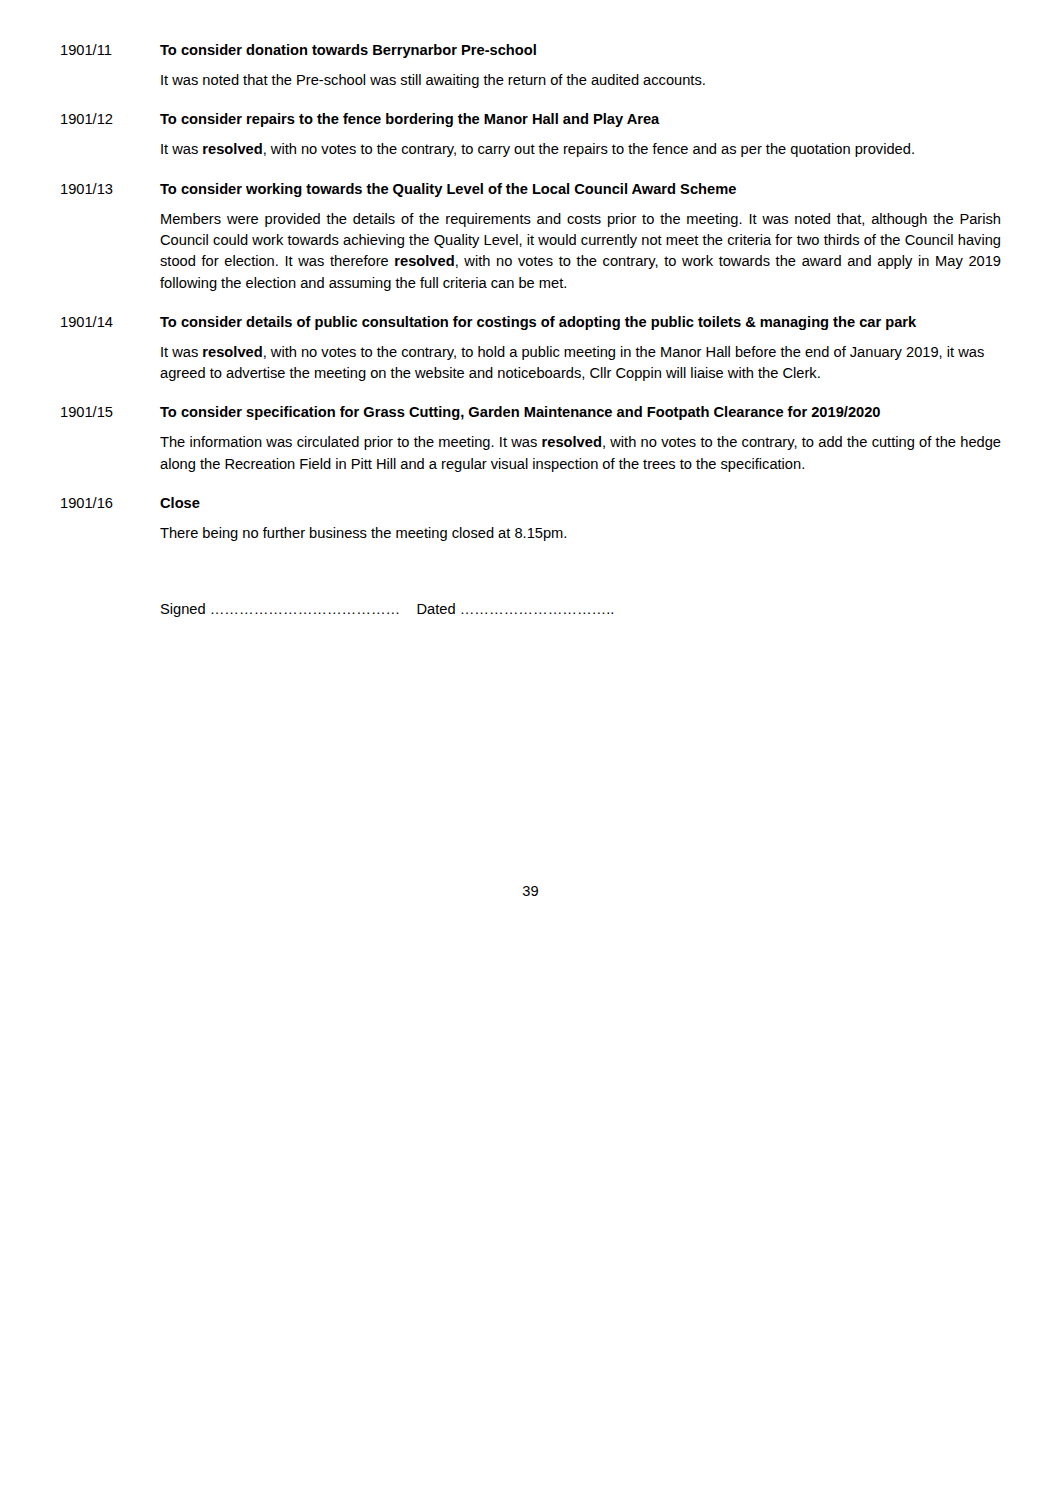1901/11
To consider donation towards Berrynarbor Pre-school
It was noted that the Pre-school was still awaiting the return of the audited accounts.
1901/12
To consider repairs to the fence bordering the Manor Hall and Play Area
It was resolved, with no votes to the contrary, to carry out the repairs to the fence and as per the quotation provided.
1901/13
To consider working towards the Quality Level of the Local Council Award Scheme
Members were provided the details of the requirements and costs prior to the meeting. It was noted that, although the Parish Council could work towards achieving the Quality Level, it would currently not meet the criteria for two thirds of the Council having stood for election. It was therefore resolved, with no votes to the contrary, to work towards the award and apply in May 2019 following the election and assuming the full criteria can be met.
1901/14
To consider details of public consultation for costings of adopting the public toilets & managing the car park
It was resolved, with no votes to the contrary, to hold a public meeting in the Manor Hall before the end of January 2019, it was agreed to advertise the meeting on the website and noticeboards, Cllr Coppin will liaise with the Clerk.
1901/15
To consider specification for Grass Cutting, Garden Maintenance and Footpath Clearance for 2019/2020
The information was circulated prior to the meeting. It was resolved, with no votes to the contrary, to add the cutting of the hedge along the Recreation Field in Pitt Hill and a regular visual inspection of the trees to the specification.
1901/16
Close
There being no further business the meeting closed at 8.15pm.
Signed ………………………………… Dated …………………………..
39